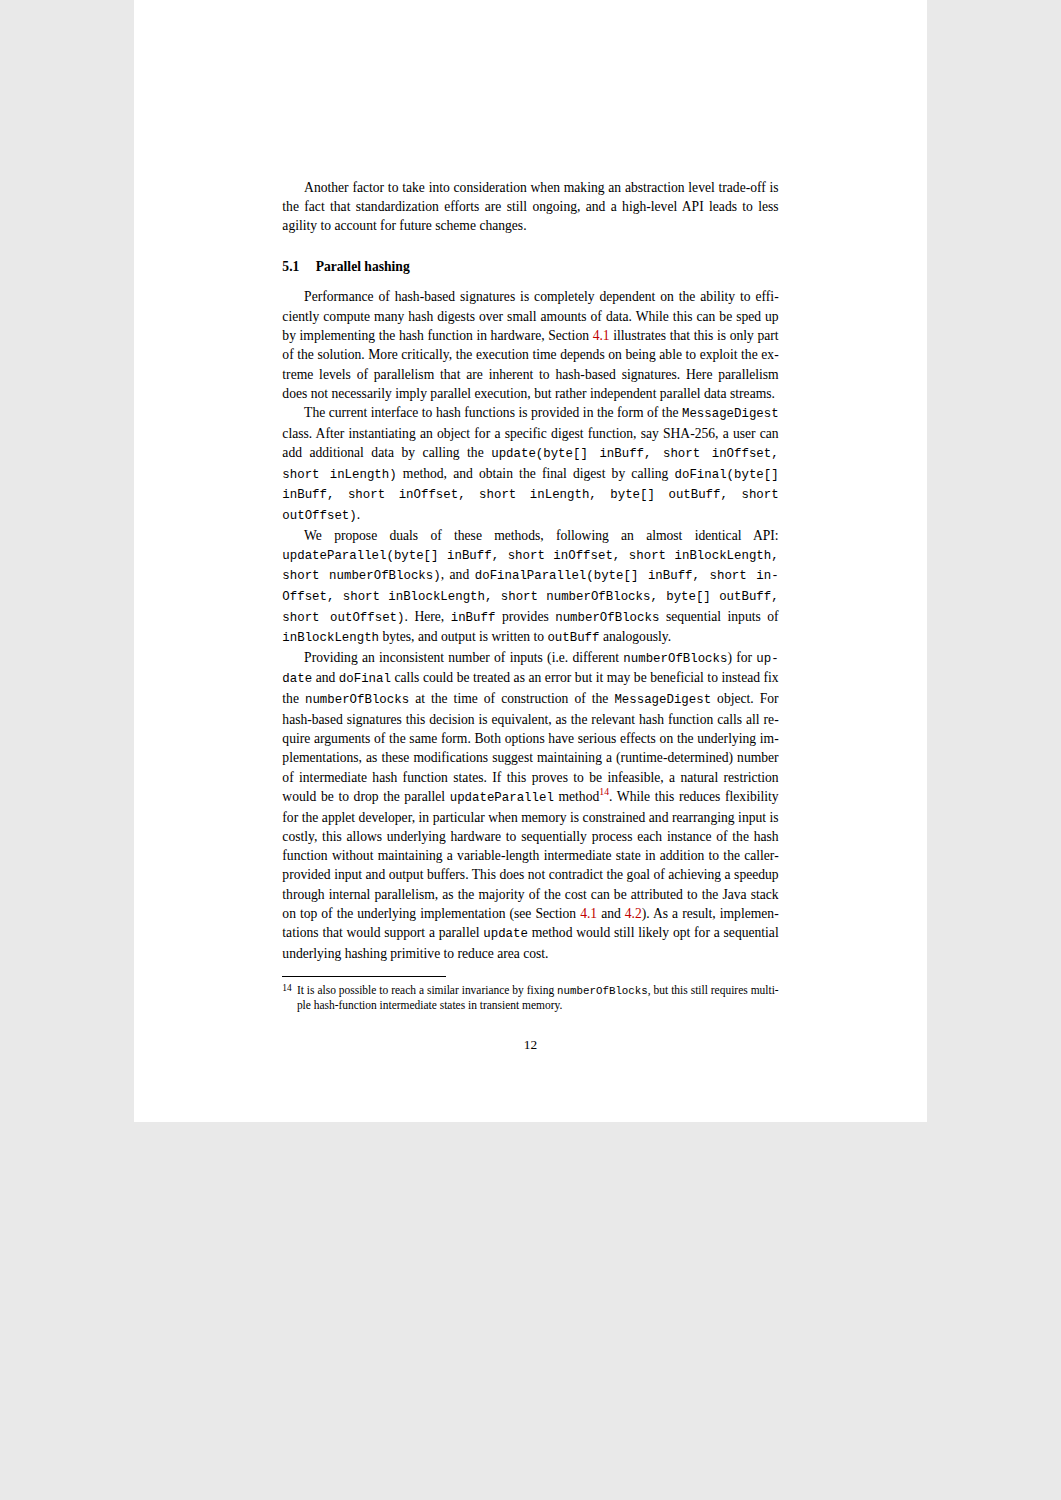Another factor to take into consideration when making an abstraction level trade-off is the fact that standardization efforts are still ongoing, and a high-level API leads to less agility to account for future scheme changes.
5.1 Parallel hashing
Performance of hash-based signatures is completely dependent on the ability to efficiently compute many hash digests over small amounts of data. While this can be sped up by implementing the hash function in hardware, Section 4.1 illustrates that this is only part of the solution. More critically, the execution time depends on being able to exploit the extreme levels of parallelism that are inherent to hash-based signatures. Here parallelism does not necessarily imply parallel execution, but rather independent parallel data streams.
The current interface to hash functions is provided in the form of the MessageDigest class. After instantiating an object for a specific digest function, say SHA-256, a user can add additional data by calling the update(byte[] inBuff, short inOffset, short inLength) method, and obtain the final digest by calling doFinal(byte[] inBuff, short inOffset, short inLength, byte[] outBuff, short outOffset).
We propose duals of these methods, following an almost identical API: updateParallel(byte[] inBuff, short inOffset, short inBlockLength, short numberOfBlocks), and doFinalParallel(byte[] inBuff, short inOffset, short inBlockLength, short numberOfBlocks, byte[] outBuff, short outOffset). Here, inBuff provides numberOfBlocks sequential inputs of inBlockLength bytes, and output is written to outBuff analogously.
Providing an inconsistent number of inputs (i.e. different numberOfBlocks) for update and doFinal calls could be treated as an error but it may be beneficial to instead fix the numberOfBlocks at the time of construction of the MessageDigest object. For hash-based signatures this decision is equivalent, as the relevant hash function calls all require arguments of the same form. Both options have serious effects on the underlying implementations, as these modifications suggest maintaining a (runtime-determined) number of intermediate hash function states. If this proves to be infeasible, a natural restriction would be to drop the parallel updateParallel method14. While this reduces flexibility for the applet developer, in particular when memory is constrained and rearranging input is costly, this allows underlying hardware to sequentially process each instance of the hash function without maintaining a variable-length intermediate state in addition to the caller-provided input and output buffers. This does not contradict the goal of achieving a speedup through internal parallelism, as the majority of the cost can be attributed to the Java stack on top of the underlying implementation (see Section 4.1 and 4.2). As a result, implementations that would support a parallel update method would still likely opt for a sequential underlying hashing primitive to reduce area cost.
14 It is also possible to reach a similar invariance by fixing numberOfBlocks, but this still requires multiple hash-function intermediate states in transient memory.
12